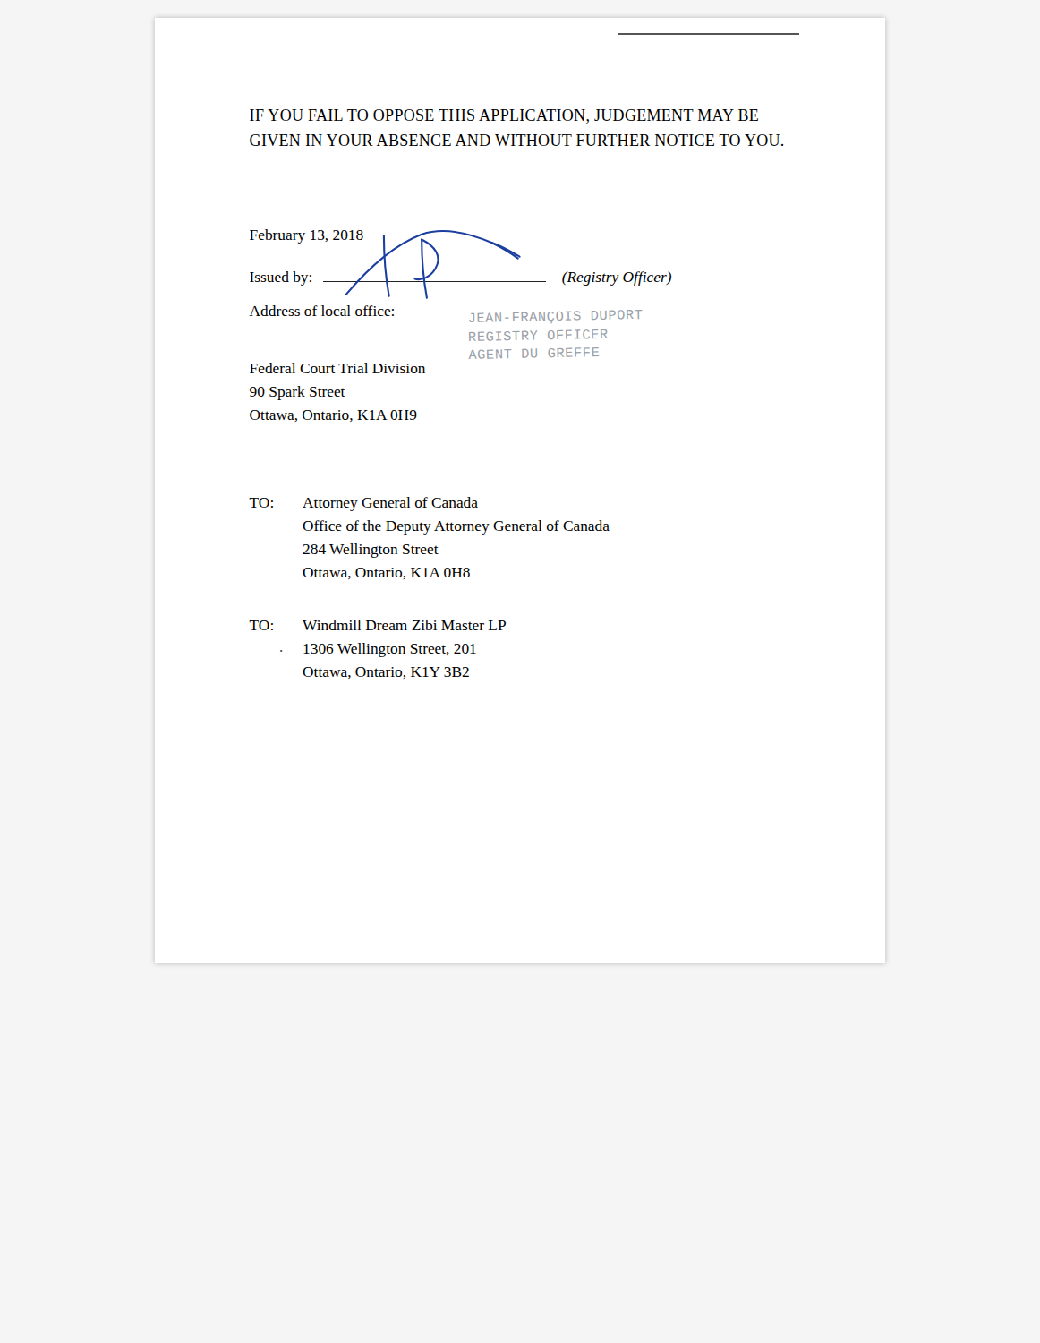IF YOU FAIL TO OPPOSE THIS APPLICATION, JUDGEMENT MAY BE GIVEN IN YOUR ABSENCE AND WITHOUT FURTHER NOTICE TO YOU.
February 13, 2018
Jean-François Duport
Registry Officer
Agent du Greffe
Issued by: (Registry Officer)
Address of local office:
Federal Court Trial Division
90 Spark Street
Ottawa, Ontario, K1A 0H9
| TO: | Attorney General of Canada Office of the Deputy Attorney General of Canada 284 Wellington Street Ottawa, Ontario, K1A 0H8 |
| TO: | Windmill Dream Zibi Master LP 1306 Wellington Street, 201 Ottawa, Ontario, K1Y 3B2 |